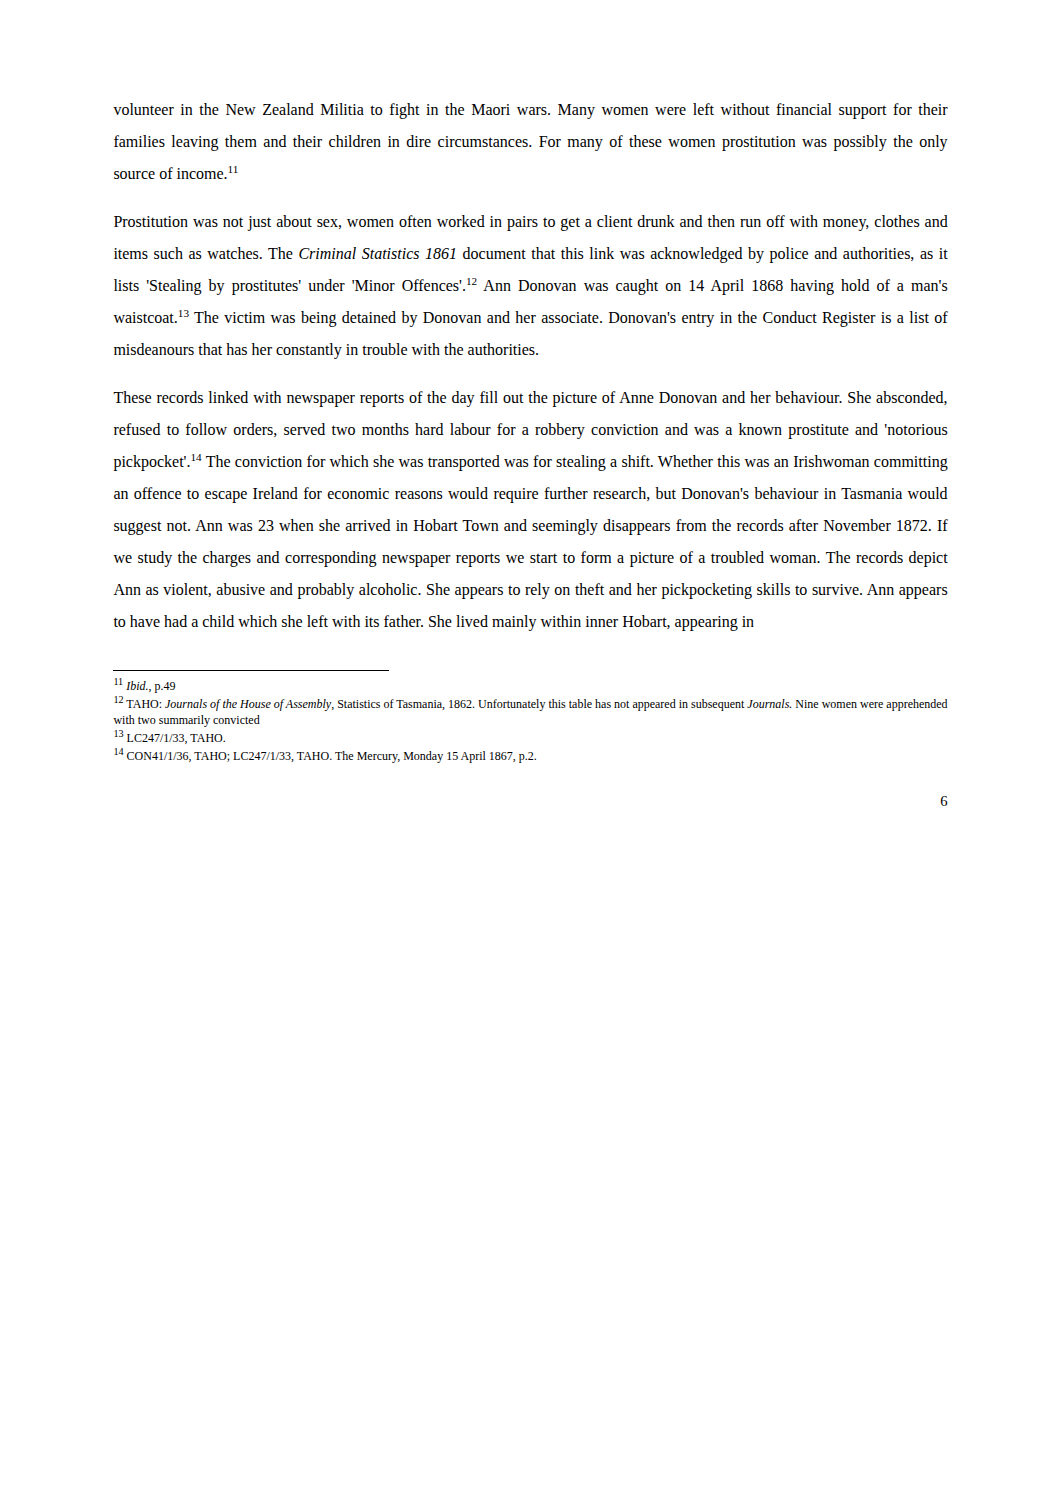volunteer in the New Zealand Militia to fight in the Maori wars. Many women were left without financial support for their families leaving them and their children in dire circumstances. For many of these women prostitution was possibly the only source of income.11
Prostitution was not just about sex, women often worked in pairs to get a client drunk and then run off with money, clothes and items such as watches. The Criminal Statistics 1861 document that this link was acknowledged by police and authorities, as it lists 'Stealing by prostitutes' under 'Minor Offences'.12 Ann Donovan was caught on 14 April 1868 having hold of a man's waistcoat.13 The victim was being detained by Donovan and her associate. Donovan's entry in the Conduct Register is a list of misdeanours that has her constantly in trouble with the authorities.
These records linked with newspaper reports of the day fill out the picture of Anne Donovan and her behaviour. She absconded, refused to follow orders, served two months hard labour for a robbery conviction and was a known prostitute and 'notorious pickpocket'.14 The conviction for which she was transported was for stealing a shift. Whether this was an Irishwoman committing an offence to escape Ireland for economic reasons would require further research, but Donovan's behaviour in Tasmania would suggest not. Ann was 23 when she arrived in Hobart Town and seemingly disappears from the records after November 1872. If we study the charges and corresponding newspaper reports we start to form a picture of a troubled woman. The records depict Ann as violent, abusive and probably alcoholic. She appears to rely on theft and her pickpocketing skills to survive. Ann appears to have had a child which she left with its father. She lived mainly within inner Hobart, appearing in
11 Ibid., p.49
12 TAHO: Journals of the House of Assembly, Statistics of Tasmania, 1862. Unfortunately this table has not appeared in subsequent Journals. Nine women were apprehended with two summarily convicted
13 LC247/1/33, TAHO.
14 CON41/1/36, TAHO; LC247/1/33, TAHO. The Mercury, Monday 15 April 1867, p.2.
6